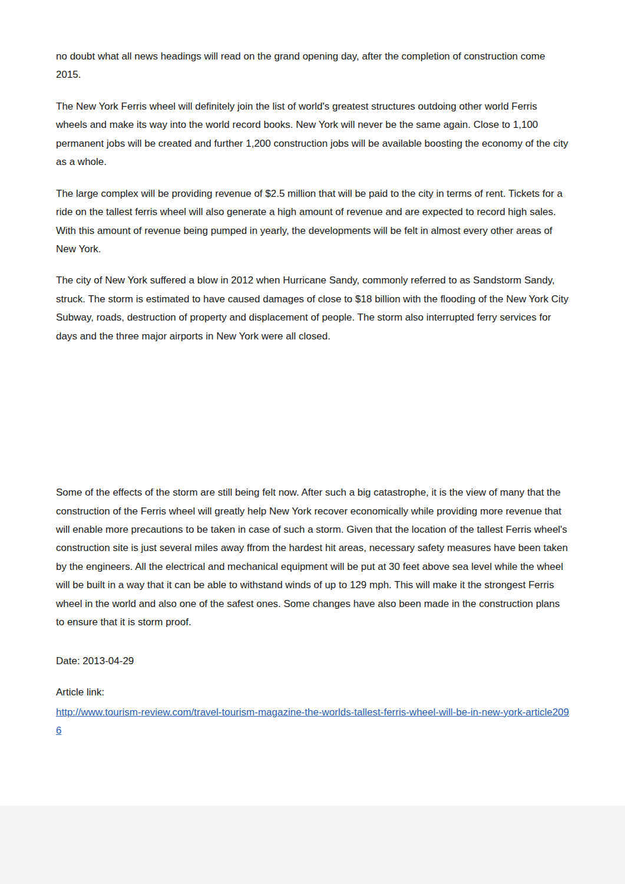no doubt what all news headings will read on the grand opening day, after the completion of construction come 2015.
The New York Ferris wheel will definitely join the list of world's greatest structures outdoing other world Ferris wheels and make its way into the world record books. New York will never be the same again. Close to 1,100 permanent jobs will be created and further 1,200 construction jobs will be available boosting the economy of the city as a whole.
The large complex will be providing revenue of $2.5 million that will be paid to the city in terms of rent. Tickets for a ride on the tallest ferris wheel will also generate a high amount of revenue and are expected to record high sales. With this amount of revenue being pumped in yearly, the developments will be felt in almost every other areas of New York.
The city of New York suffered a blow in 2012 when Hurricane Sandy, commonly referred to as Sandstorm Sandy, struck. The storm is estimated to have caused damages of close to $18 billion with the flooding of the New York City Subway, roads, destruction of property and displacement of people. The storm also interrupted ferry services for days and the three major airports in New York were all closed.
Some of the effects of the storm are still being felt now. After such a big catastrophe, it is the view of many that the construction of the Ferris wheel will greatly help New York recover economically while providing more revenue that will enable more precautions to be taken in case of such a storm. Given that the location of the tallest Ferris wheel's construction site is just several miles away ffrom the hardest hit areas, necessary safety measures have been taken by the engineers. All the electrical and mechanical equipment will be put at 30 feet above sea level while the wheel will be built in a way that it can be able to withstand winds of up to 129 mph. This will make it the strongest Ferris wheel in the world and also one of the safest ones. Some changes have also been made in the construction plans to ensure that it is storm proof.
Date: 2013-04-29
Article link:
http://www.tourism-review.com/travel-tourism-magazine-the-worlds-tallest-ferris-wheel-will-be-in-new-york-article2096